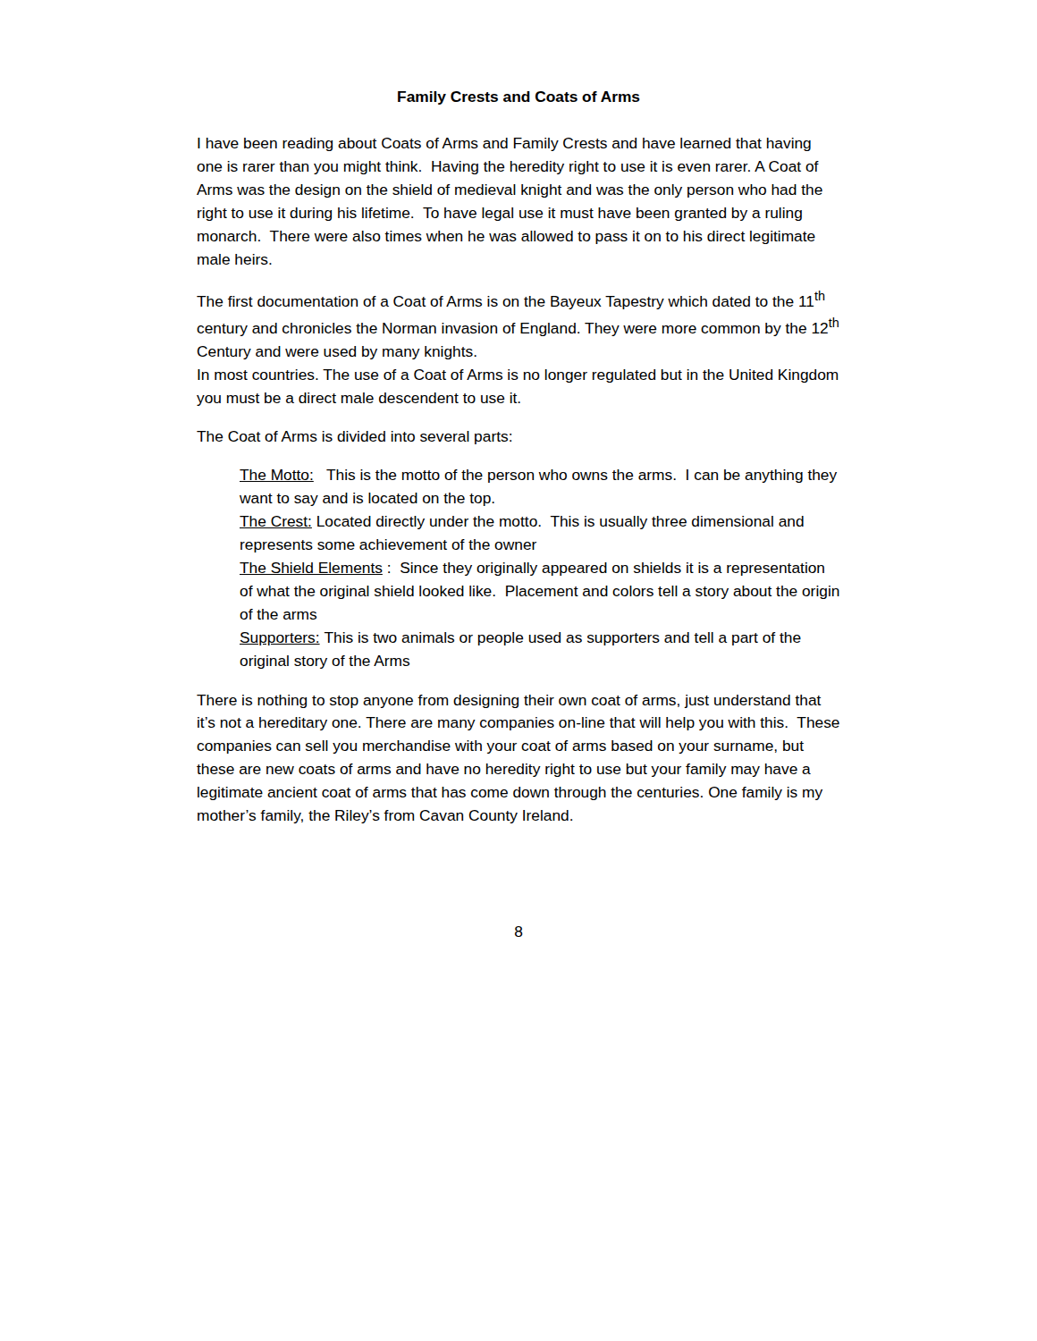Family Crests and Coats of Arms
I have been reading about Coats of Arms and Family Crests and have learned that having one is rarer than you might think. Having the heredity right to use it is even rarer. A Coat of Arms was the design on the shield of medieval knight and was the only person who had the right to use it during his lifetime. To have legal use it must have been granted by a ruling monarch. There were also times when he was allowed to pass it on to his direct legitimate male heirs.
The first documentation of a Coat of Arms is on the Bayeux Tapestry which dated to the 11th century and chronicles the Norman invasion of England. They were more common by the 12th Century and were used by many knights.
In most countries. The use of a Coat of Arms is no longer regulated but in the United Kingdom you must be a direct male descendent to use it.
The Coat of Arms is divided into several parts:
The Motto:
This is the motto of the person who owns the arms. I can be anything they want to say and is located on the top.
The Crest:
Located directly under the motto. This is usually three dimensional and represents some achievement of the owner
The Shield Elements
: Since they originally appeared on shields it is a representation of what the original shield looked like. Placement and colors tell a story about the origin of the arms
Supporters:
This is two animals or people used as supporters and tell a part of the original story of the Arms
There is nothing to stop anyone from designing their own coat of arms, just understand that it’s not a hereditary one. There are many companies on-line that will help you with this. These companies can sell you merchandise with your coat of arms based on your surname, but these are new coats of arms and have no heredity right to use but your family may have a legitimate ancient coat of arms that has come down through the centuries. One family is my mother’s family, the Riley’s from Cavan County Ireland.
8